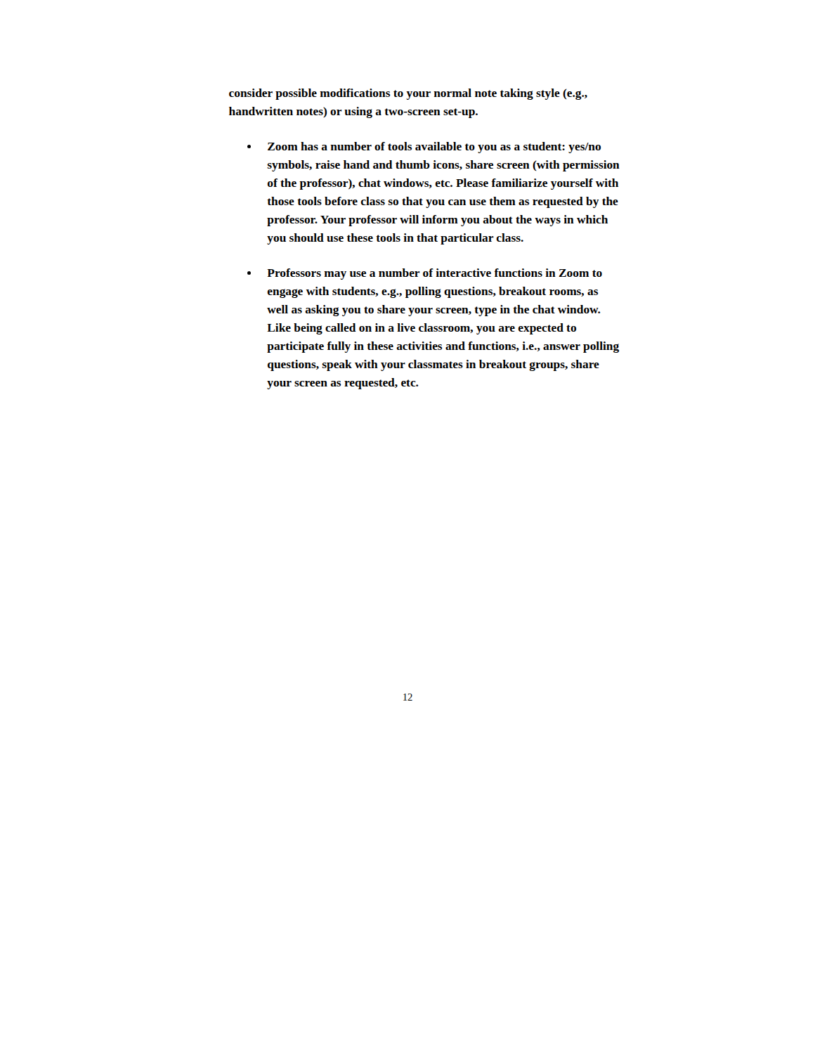consider possible modifications to your normal note taking style (e.g., handwritten notes) or using a two-screen set-up.
Zoom has a number of tools available to you as a student: yes/no symbols, raise hand and thumb icons, share screen (with permission of the professor), chat windows, etc. Please familiarize yourself with those tools before class so that you can use them as requested by the professor. Your professor will inform you about the ways in which you should use these tools in that particular class.
Professors may use a number of interactive functions in Zoom to engage with students, e.g., polling questions, breakout rooms, as well as asking you to share your screen, type in the chat window. Like being called on in a live classroom, you are expected to participate fully in these activities and functions, i.e., answer polling questions, speak with your classmates in breakout groups, share your screen as requested, etc.
12